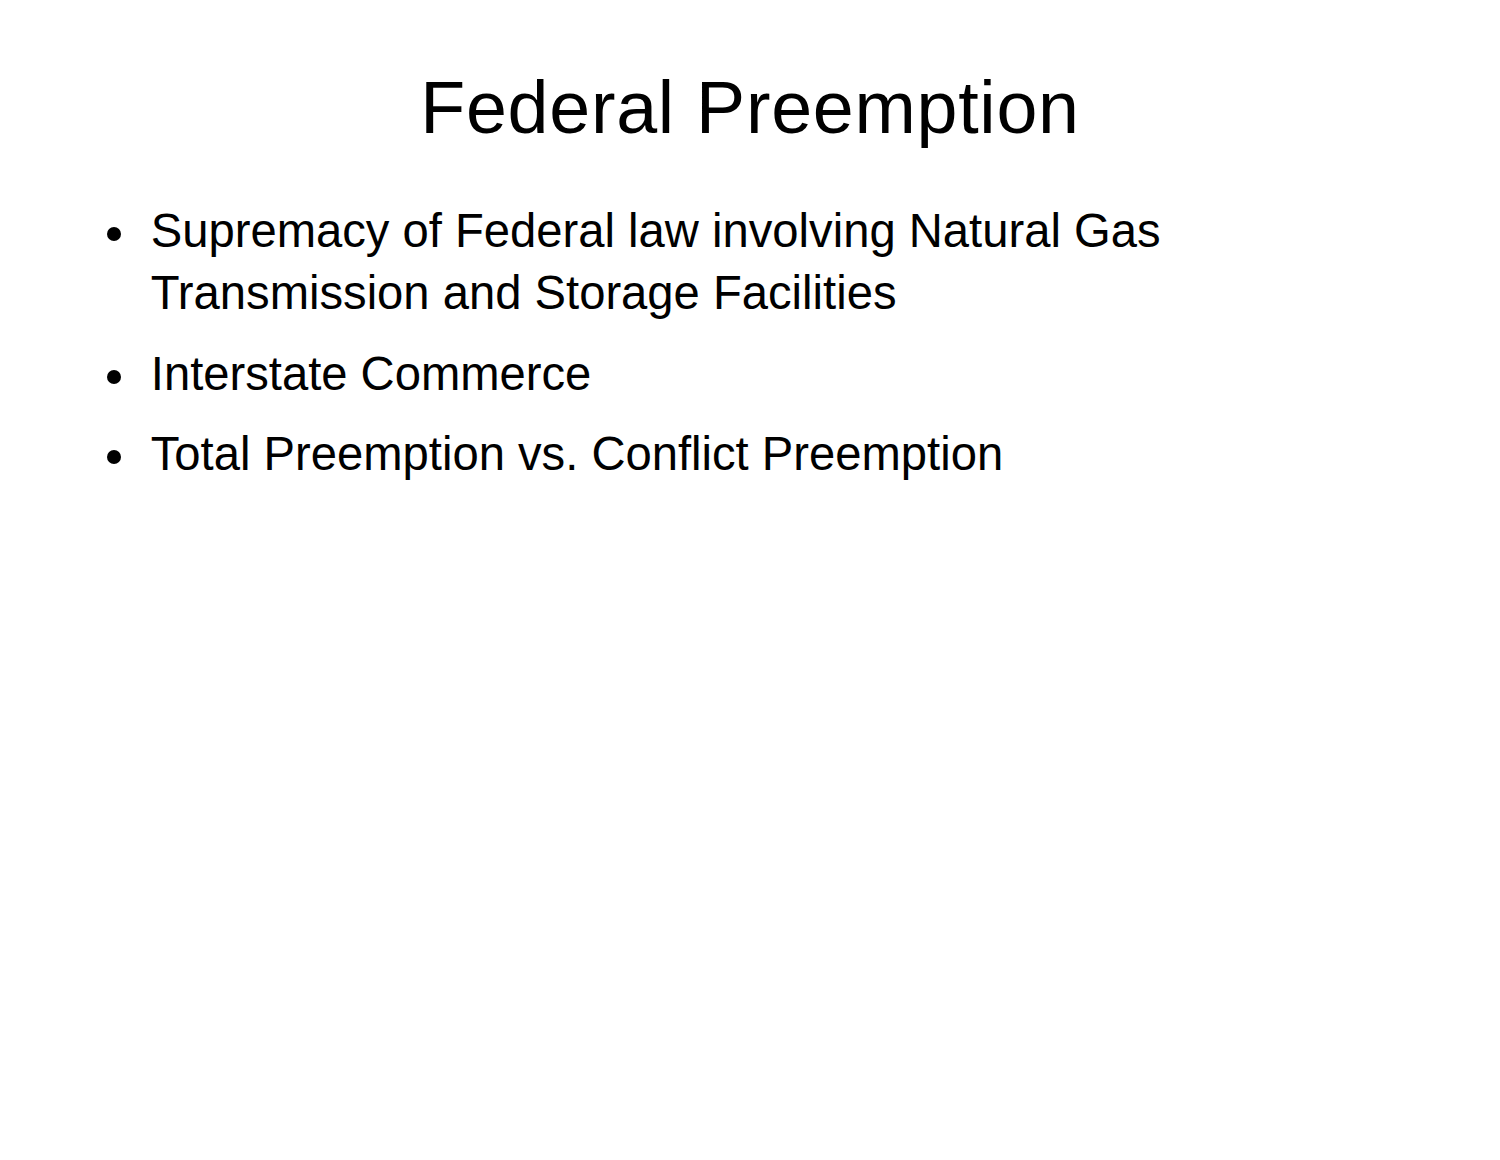Federal Preemption
Supremacy of Federal law involving Natural Gas Transmission and Storage Facilities
Interstate Commerce
Total Preemption vs. Conflict Preemption